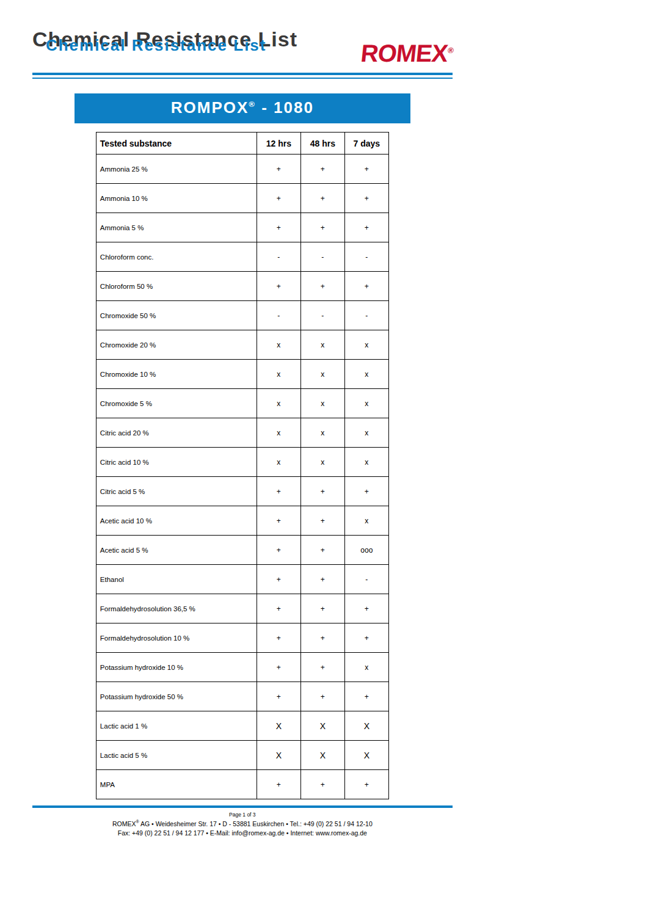Chemical Resistance List
Chemical Resistance List
ROMEX®
ROMPOX® - 1080
| Tested substance | 12 hrs | 48 hrs | 7 days |
| --- | --- | --- | --- |
| Ammonia 25 % | + | + | + |
| Ammonia 10 % | + | + | + |
| Ammonia 5 % | + | + | + |
| Chloroform conc. | - | - | - |
| Chloroform 50 % | + | + | + |
| Chromoxide 50 % | - | - | - |
| Chromoxide 20 % | x | x | x |
| Chromoxide 10 % | x | x | x |
| Chromoxide 5 % | x | x | x |
| Citric acid 20 % | x | x | x |
| Citric acid 10 % | x | x | x |
| Citric acid 5 % | + | + | + |
| Acetic acid 10 % | + | + | x |
| Acetic acid 5 % | + | + | ooo |
| Ethanol | + | + | - |
| Formaldehydrosolution 36,5 % | + | + | + |
| Formaldehydrosolution 10 % | + | + | + |
| Potassium hydroxide 10 % | + | + | x |
| Potassium hydroxide 50 % | + | + | + |
| Lactic acid 1 % | X | X | X |
| Lactic acid 5 % | X | X | X |
| MPA | + | + | + |
Page 1 of 3
ROMEX® AG • Weidesheimer Str. 17 • D - 53881 Euskirchen • Tel.: +49 (0) 22 51 / 94 12-10
Fax: +49 (0) 22 51 / 94 12 177 • E-Mail: info@romex-ag.de • Internet: www.romex-ag.de